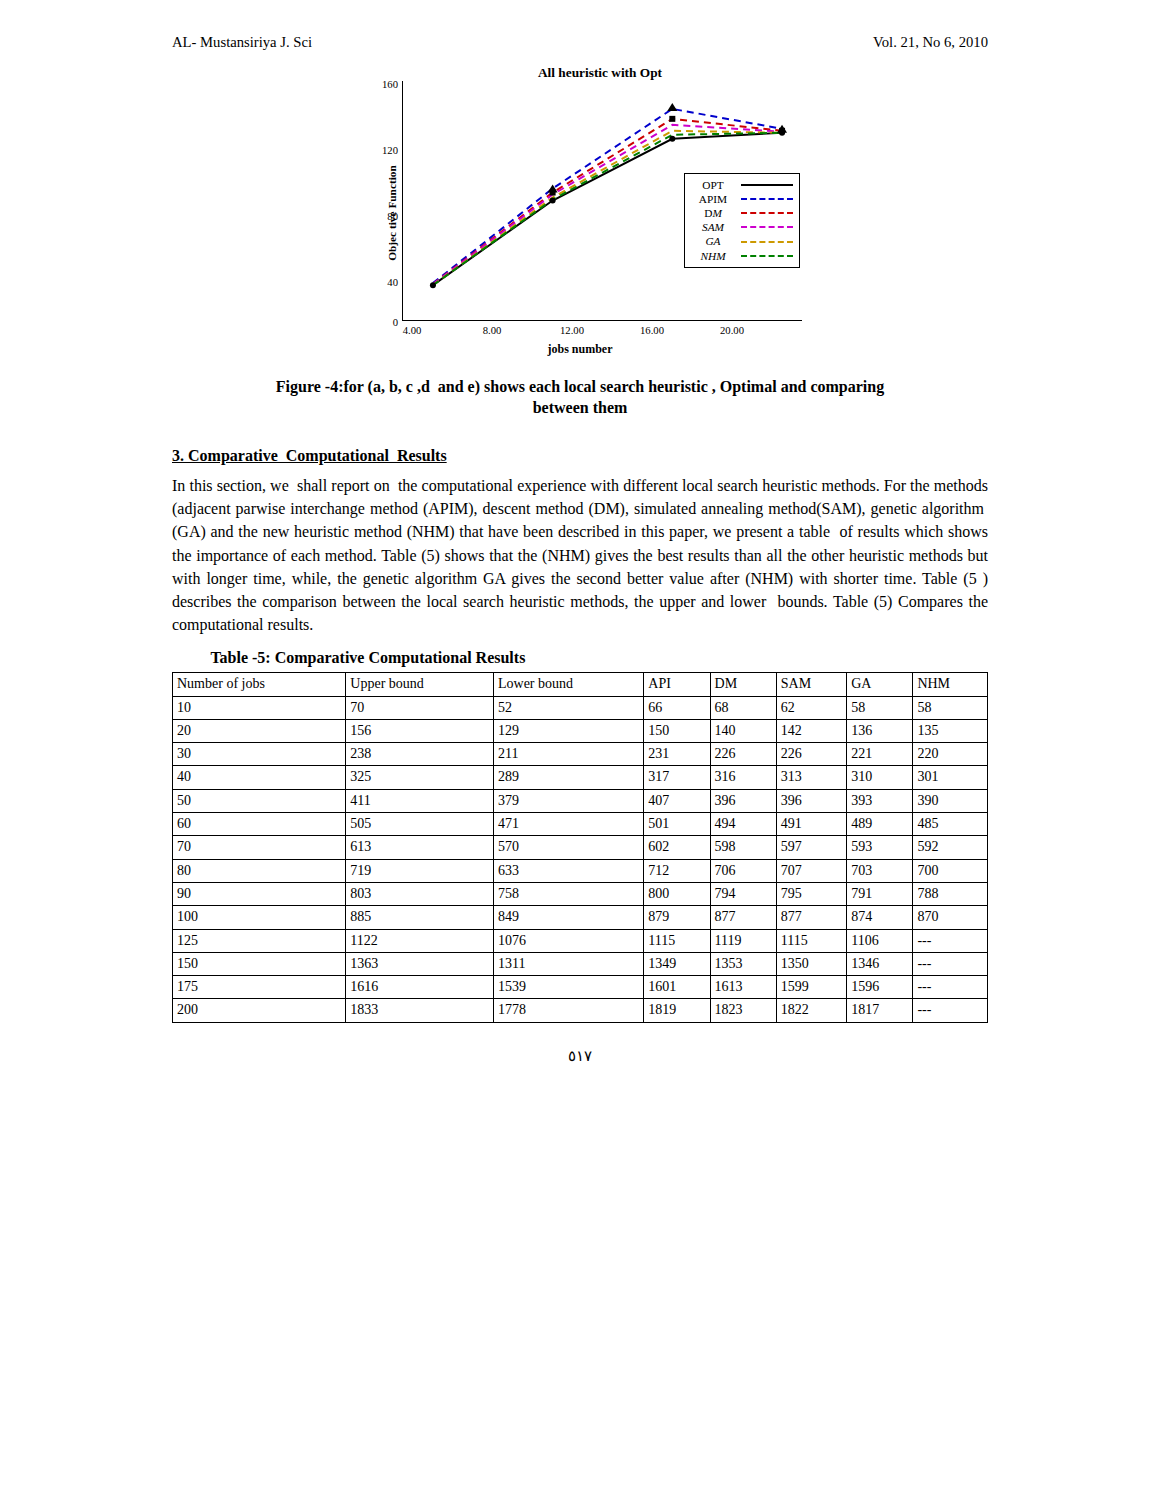AL- Mustansiriya J. Sci Vol. 21, No 6, 2010
All heuristic with Opt
Objec tive Function
160
120
80
40
0
4.00
8.00
12.00
16.00
20.00
jobs number
OPT
APIM
DM
SAM
GA
NHM
Figure -4:for (a, b, c ,d and e) shows each local search heuristic , Optimal and comparing between them
3. Comparative Computational Results
In this section, we shall report on the computational experience with different local search heuristic methods. For the methods (adjacent parwise interchange method (APIM), descent method (DM), simulated annealing method(SAM), genetic algorithm (GA) and the new heuristic method (NHM) that have been described in this paper, we present a table of results which shows the importance of each method. Table (5) shows that the (NHM) gives the best results than all the other heuristic methods but with longer time, while, the genetic algorithm GA gives the second better value after (NHM) with shorter time. Table (5 ) describes the comparison between the local search heuristic methods, the upper and lower bounds. Table (5) Compares the computational results.
Table -5: Comparative Computational Results
| Number of jobs | Upper bound | Lower bound | API | DM | SAM | GA | NHM |
| --- | --- | --- | --- | --- | --- | --- | --- |
| 10 | 70 | 52 | 66 | 68 | 62 | 58 | 58 |
| 20 | 156 | 129 | 150 | 140 | 142 | 136 | 135 |
| 30 | 238 | 211 | 231 | 226 | 226 | 221 | 220 |
| 40 | 325 | 289 | 317 | 316 | 313 | 310 | 301 |
| 50 | 411 | 379 | 407 | 396 | 396 | 393 | 390 |
| 60 | 505 | 471 | 501 | 494 | 491 | 489 | 485 |
| 70 | 613 | 570 | 602 | 598 | 597 | 593 | 592 |
| 80 | 719 | 633 | 712 | 706 | 707 | 703 | 700 |
| 90 | 803 | 758 | 800 | 794 | 795 | 791 | 788 |
| 100 | 885 | 849 | 879 | 877 | 877 | 874 | 870 |
| 125 | 1122 | 1076 | 1115 | 1119 | 1115 | 1106 | --- |
| 150 | 1363 | 1311 | 1349 | 1353 | 1350 | 1346 | --- |
| 175 | 1616 | 1539 | 1601 | 1613 | 1599 | 1596 | --- |
| 200 | 1833 | 1778 | 1819 | 1823 | 1822 | 1817 | --- |
٥١٧